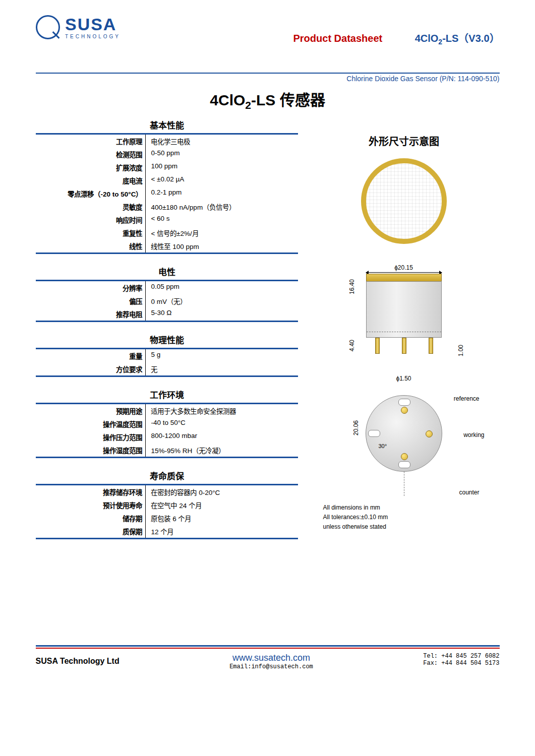SUSA
TECHNOLOGY
Product Datasheet 4ClO2-LS（V3.0）
Chlorine Dioxide Gas Sensor (P/N: 114-090-510)
4ClO2-LS 传感器
基本性能
| 工作原理 | 电化学三电极 |
| 检测范围 | 0-50 ppm |
| 扩展浓度 | 100 ppm |
| 底电流 | < ±0.02 µA |
| 零点漂移（-20 to 50°C） | 0.2-1 ppm |
| 灵敏度 | 400±180 nA/ppm（负信号） |
| 响应时间 | < 60 s |
| 重复性 | < 信号的±2%/月 |
| 线性 | 线性至 100 ppm |
电性
| 分辨率 | 0.05 ppm |
| 偏压 | 0 mV（无） |
| 推荐电阻 | 5-30 Ω |
物理性能
| 重量 | 5 g |
| 方位要求 | 无 |
工作环境
| 预期用途 | 适用于大多数生命安全探测器 |
| 操作温度范围 | -40 to 50°C |
| 操作压力范围 | 800-1200 mbar |
| 操作湿度范围 | 15%-95% RH（无冷凝） |
寿命质保
| 推荐储存环境 | 在密封的容器内 0-20°C |
| 预计使用寿命 | 在空气中 24 个月 |
| 储存期 | 原包装 6 个月 |
| 质保期 | 12 个月 |
外形尺寸示意图
ϕ20.15
16.40
4.40
1.00
ϕ1.50
reference
working
counter
20.06
30°
All dimensions in mm
All tolerances:±0.10 mm
unless otherwise stated
SUSA Technology Ltd
www.susatech.com
Email:info@susatech.com
Tel: +44 845 257 6082
Fax: +44 844 504 5173